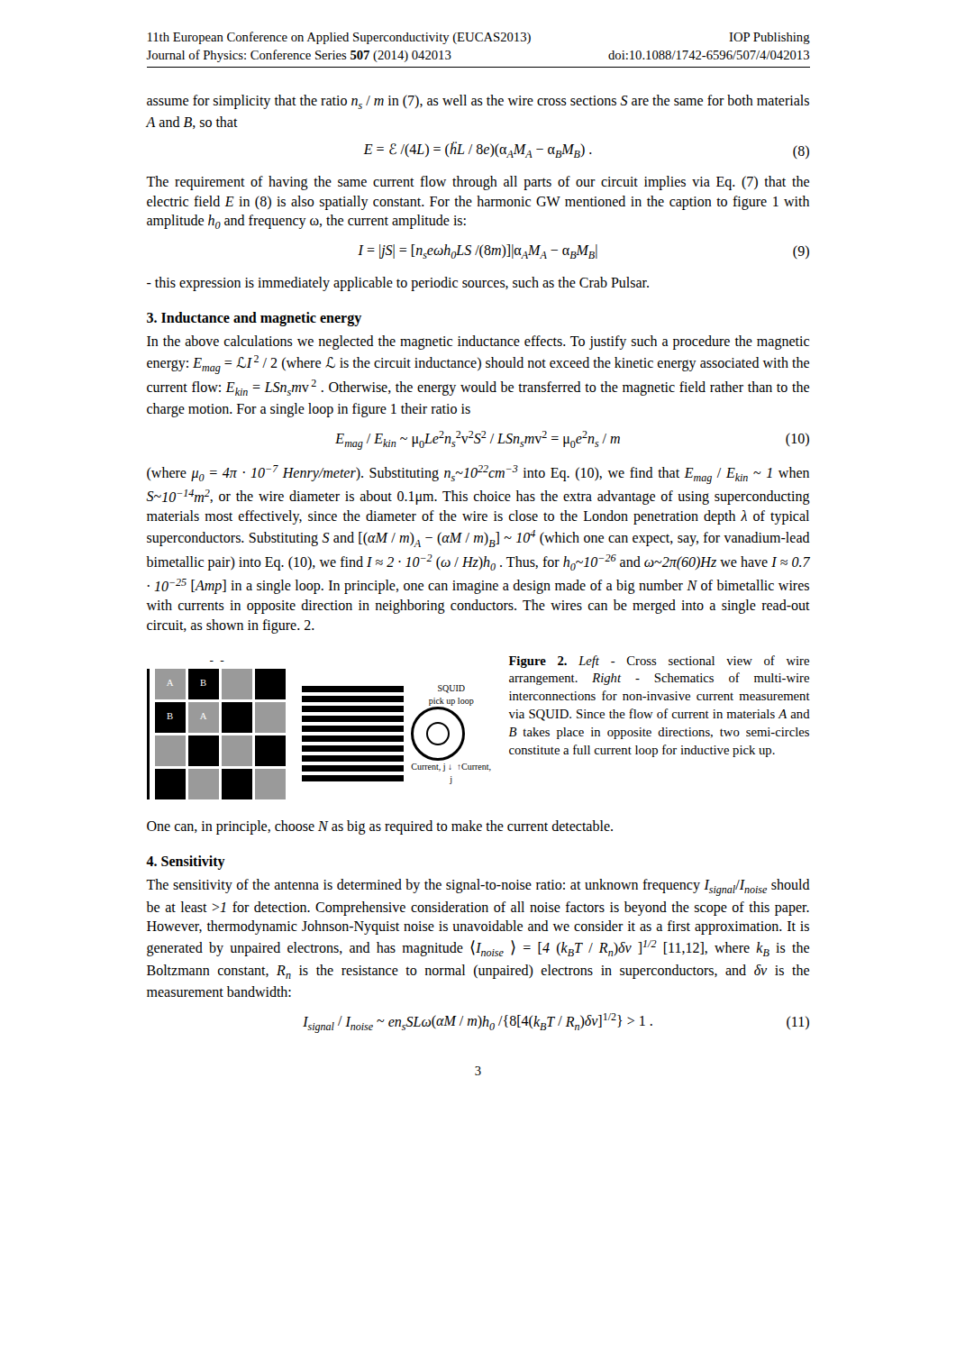11th European Conference on Applied Superconductivity (EUCAS2013) IOP Publishing
Journal of Physics: Conference Series 507 (2014) 042013 doi:10.1088/1742-6596/507/4/042013
assume for simplicity that the ratio ns / m in (7), as well as the wire cross sections S are the same for both materials A and B, so that
E = ℰ /(4L) = (ḧL / 8e)(αAMA − αBMB) . (8)
The requirement of having the same current flow through all parts of our circuit implies via Eq. (7) that the electric field E in (8) is also spatially constant. For the harmonic GW mentioned in the caption to figure 1 with amplitude h0 and frequency ω, the current amplitude is:
I = |jS| = [nseωh0LS /(8m)]|αAMA − αBMB| (9)
- this expression is immediately applicable to periodic sources, such as the Crab Pulsar.
3. Inductance and magnetic energy
In the above calculations we neglected the magnetic inductance effects. To justify such a procedure the magnetic energy: Emag = ℒI 2 / 2 (where ℒ is the circuit inductance) should not exceed the kinetic energy associated with the current flow: Ekin = LSnsmv 2 . Otherwise, the energy would be transferred to the magnetic field rather than to the charge motion. For a single loop in figure 1 their ratio is
Emag / Ekin ~ μ0Le2ns2v2S2 / LSnsmv2 = μ0e2ns / m (10)
(where μ0 = 4π · 10−7 Henry/meter). Substituting ns~1022cm−3 into Eq. (10), we find that Emag / Ekin ~ 1 when S~10−14m2, or the wire diameter is about 0.1μm. This choice has the extra advantage of using superconducting materials most effectively, since the diameter of the wire is close to the London penetration depth λ of typical superconductors. Substituting S and [(αM / m)A − (αM / m)B] ~ 104 (which one can expect, say, for vanadium-lead bimetallic pair) into Eq. (10), we find I ≈ 2 · 10−2 (ω / Hz)h0 . Thus, for h0~10−26 and ω~2π(60)Hz we have I ≈ 0.7 · 10−25 [Amp] in a single loop. In principle, one can imagine a design made of a big number N of bimetallic wires with currents in opposite direction in neighboring conductors. The wires can be merged into a single read-out circuit, as shown in figure. 2.
- -
A
B
B
A
SQUID
pick up loop
Current, j ↓ ↑Current, j
Figure 2. Left - Cross sectional view of wire arrangement. Right - Schematics of multi-wire interconnections for non-invasive current measurement via SQUID. Since the flow of current in materials A and B takes place in opposite directions, two semi-circles constitute a full current loop for inductive pick up.
One can, in principle, choose N as big as required to make the current detectable.
4. Sensitivity
The sensitivity of the antenna is determined by the signal-to-noise ratio: at unknown frequency Isignal/Inoise should be at least >1 for detection. Comprehensive consideration of all noise factors is beyond the scope of this paper. However, thermodynamic Johnson-Nyquist noise is unavoidable and we consider it as a first approximation. It is generated by unpaired electrons, and has magnitude ⟨Inoise ⟩ = [4 (kBT / Rn)δν ]1/2 [11,12], where kB is the Boltzmann constant, Rn is the resistance to normal (unpaired) electrons in superconductors, and δν is the measurement bandwidth:
Isignal / Inoise ~ ensSLω(αM / m)h0 /{8[4(kBT / Rn)δν]1/2} > 1 . (11)
3